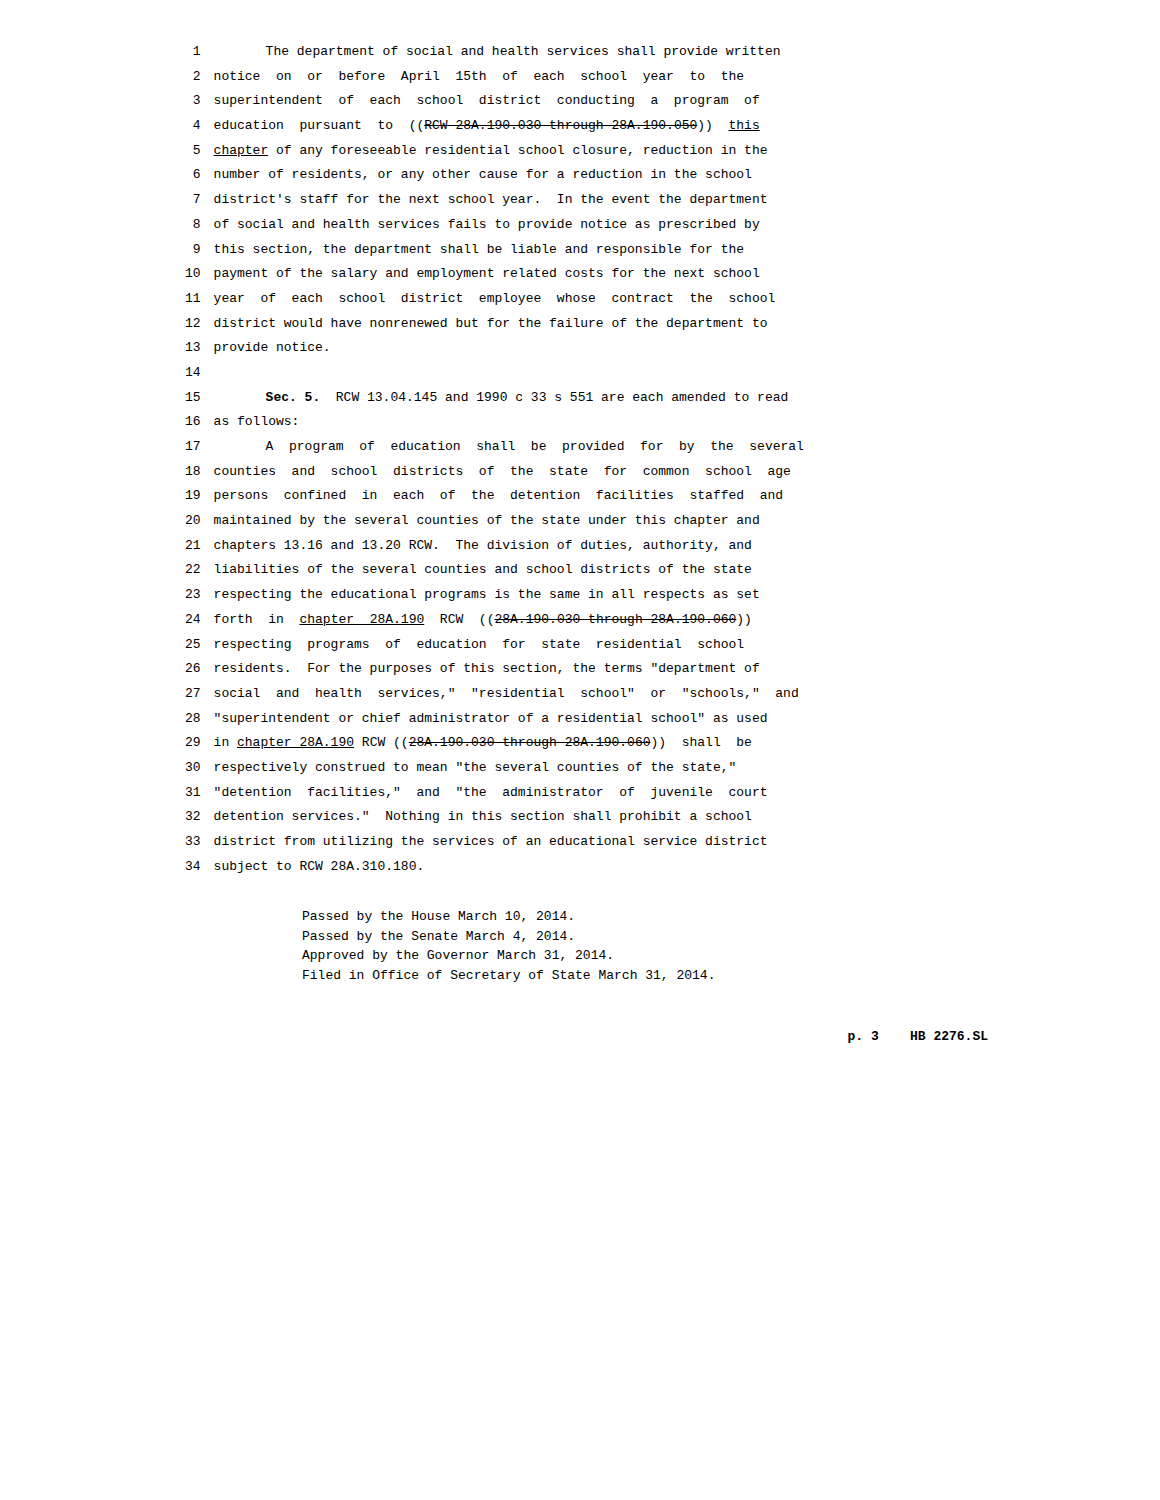The department of social and health services shall provide written
notice on or before April 15th of each school year to the
superintendent of each school district conducting a program of
education pursuant to ((RCW 28A.190.030 through 28A.190.050)) this
chapter of any foreseeable residential school closure, reduction in the
number of residents, or any other cause for a reduction in the school
district's staff for the next school year. In the event the department
of social and health services fails to provide notice as prescribed by
this section, the department shall be liable and responsible for the
payment of the salary and employment related costs for the next school
year of each school district employee whose contract the school
district would have nonrenewed but for the failure of the department to
provide notice.
Sec. 5. RCW 13.04.145 and 1990 c 33 s 551 are each amended to read
as follows:
A program of education shall be provided for by the several
counties and school districts of the state for common school age
persons confined in each of the detention facilities staffed and
maintained by the several counties of the state under this chapter and
chapters 13.16 and 13.20 RCW. The division of duties, authority, and
liabilities of the several counties and school districts of the state
respecting the educational programs is the same in all respects as set
forth in chapter 28A.190 RCW ((28A.190.030 through 28A.190.060))
respecting programs of education for state residential school
residents. For the purposes of this section, the terms "department of
social and health services," "residential school" or "schools," and
"superintendent or chief administrator of a residential school" as used
in chapter 28A.190 RCW ((28A.190.030 through 28A.190.060)) shall be
respectively construed to mean "the several counties of the state,"
"detention facilities," and "the administrator of juvenile court
detention services." Nothing in this section shall prohibit a school
district from utilizing the services of an educational service district
subject to RCW 28A.310.180.
Passed by the House March 10, 2014.
Passed by the Senate March 4, 2014.
Approved by the Governor March 31, 2014.
Filed in Office of Secretary of State March 31, 2014.
p. 3 HB 2276.SL